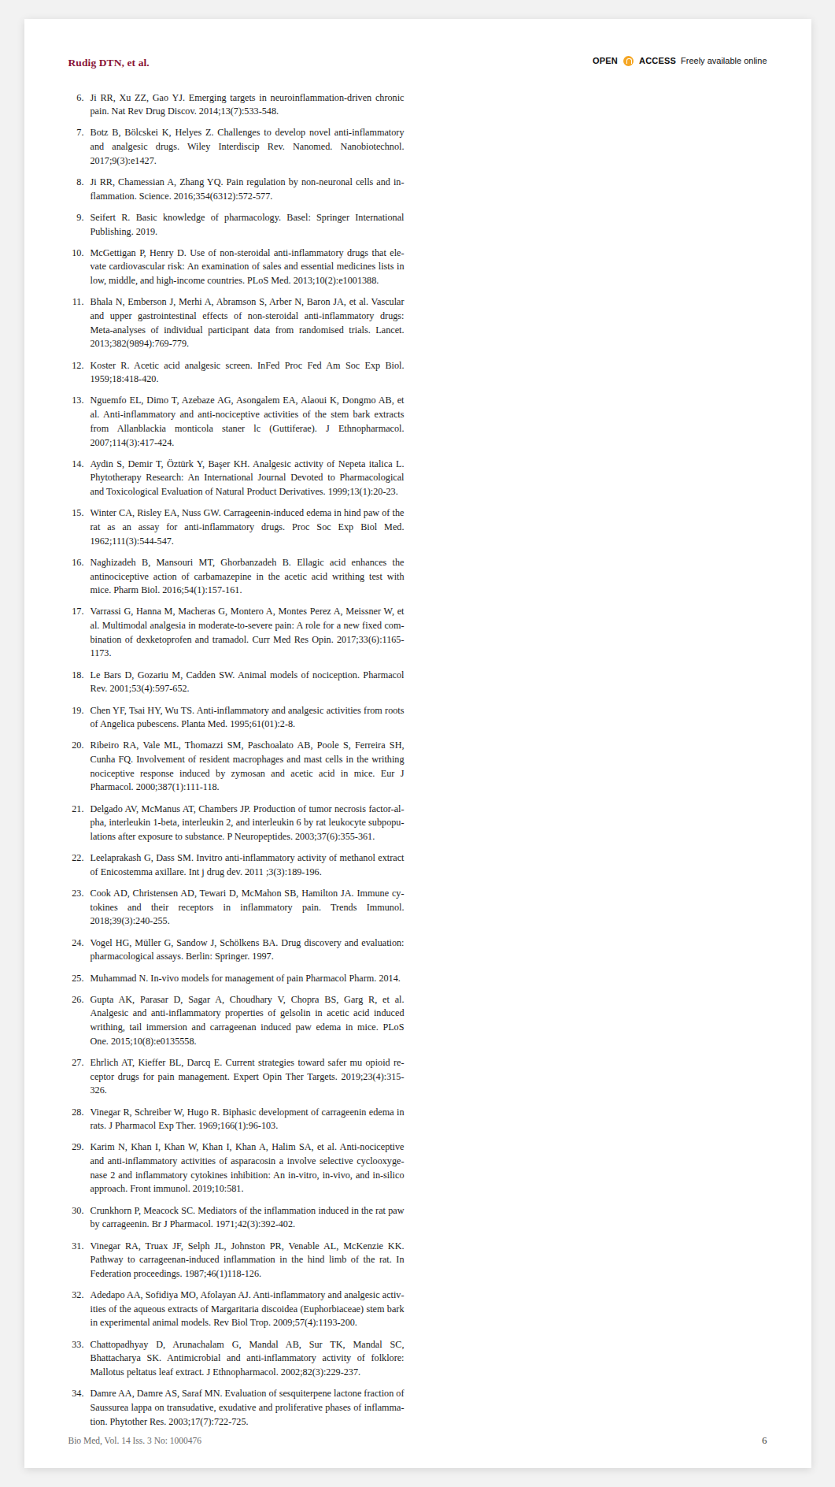Rudig DTN, et al.
OPEN ACCESS Freely available online
6. Ji RR, Xu ZZ, Gao YJ. Emerging targets in neuroinflammation-driven chronic pain. Nat Rev Drug Discov. 2014;13(7):533-548.
7. Botz B, Bölcskei K, Helyes Z. Challenges to develop novel anti-inflammatory and analgesic drugs. Wiley Interdiscip Rev. Nanomed. Nanobiotechnol. 2017;9(3):e1427.
8. Ji RR, Chamessian A, Zhang YQ. Pain regulation by non-neuronal cells and inflammation. Science. 2016;354(6312):572-577.
9. Seifert R. Basic knowledge of pharmacology. Basel: Springer International Publishing. 2019.
10. McGettigan P, Henry D. Use of non-steroidal anti-inflammatory drugs that elevate cardiovascular risk: An examination of sales and essential medicines lists in low, middle, and high-income countries. PLoS Med. 2013;10(2):e1001388.
11. Bhala N, Emberson J, Merhi A, Abramson S, Arber N, Baron JA, et al. Vascular and upper gastrointestinal effects of non-steroidal anti-inflammatory drugs: Meta-analyses of individual participant data from randomised trials. Lancet. 2013;382(9894):769-779.
12. Koster R. Acetic acid analgesic screen. InFed Proc Fed Am Soc Exp Biol. 1959;18:418-420.
13. Nguemfo EL, Dimo T, Azebaze AG, Asongalem EA, Alaoui K, Dongmo AB, et al. Anti-inflammatory and anti-nociceptive activities of the stem bark extracts from Allanblackia monticola staner lc (Guttiferae). J Ethnopharmacol. 2007;114(3):417-424.
14. Aydin S, Demir T, Öztürk Y, Başer KH. Analgesic activity of Nepeta italica L. Phytotherapy Research: An International Journal Devoted to Pharmacological and Toxicological Evaluation of Natural Product Derivatives. 1999;13(1):20-23.
15. Winter CA, Risley EA, Nuss GW. Carrageenin-induced edema in hind paw of the rat as an assay for anti-inflammatory drugs. Proc Soc Exp Biol Med. 1962;111(3):544-547.
16. Naghizadeh B, Mansouri MT, Ghorbanzadeh B. Ellagic acid enhances the antinociceptive action of carbamazepine in the acetic acid writhing test with mice. Pharm Biol. 2016;54(1):157-161.
17. Varrassi G, Hanna M, Macheras G, Montero A, Montes Perez A, Meissner W, et al. Multimodal analgesia in moderate-to-severe pain: A role for a new fixed combination of dexketoprofen and tramadol. Curr Med Res Opin. 2017;33(6):1165-1173.
18. Le Bars D, Gozariu M, Cadden SW. Animal models of nociception. Pharmacol Rev. 2001;53(4):597-652.
19. Chen YF, Tsai HY, Wu TS. Anti-inflammatory and analgesic activities from roots of Angelica pubescens. Planta Med. 1995;61(01):2-8.
20. Ribeiro RA, Vale ML, Thomazzi SM, Paschoalato AB, Poole S, Ferreira SH, Cunha FQ. Involvement of resident macrophages and mast cells in the writhing nociceptive response induced by zymosan and acetic acid in mice. Eur J Pharmacol. 2000;387(1):111-118.
21. Delgado AV, McManus AT, Chambers JP. Production of tumor necrosis factor-alpha, interleukin 1-beta, interleukin 2, and interleukin 6 by rat leukocyte subpopulations after exposure to substance. P Neuropeptides. 2003;37(6):355-361.
22. Leelaprakash G, Dass SM. Invitro anti-inflammatory activity of methanol extract of Enicostemma axillare. Int j drug dev. 2011 ;3(3):189-196.
23. Cook AD, Christensen AD, Tewari D, McMahon SB, Hamilton JA. Immune cytokines and their receptors in inflammatory pain. Trends Immunol. 2018;39(3):240-255.
24. Vogel HG, Müller G, Sandow J, Schölkens BA. Drug discovery and evaluation: pharmacological assays. Berlin: Springer. 1997.
25. Muhammad N. In-vivo models for management of pain Pharmacol Pharm. 2014.
26. Gupta AK, Parasar D, Sagar A, Choudhary V, Chopra BS, Garg R, et al. Analgesic and anti-inflammatory properties of gelsolin in acetic acid induced writhing, tail immersion and carrageenan induced paw edema in mice. PLoS One. 2015;10(8):e0135558.
27. Ehrlich AT, Kieffer BL, Darcq E. Current strategies toward safer mu opioid receptor drugs for pain management. Expert Opin Ther Targets. 2019;23(4):315-326.
28. Vinegar R, Schreiber W, Hugo R. Biphasic development of carrageenin edema in rats. J Pharmacol Exp Ther. 1969;166(1):96-103.
29. Karim N, Khan I, Khan W, Khan I, Khan A, Halim SA, et al. Anti-nociceptive and anti-inflammatory activities of asparacosin a involve selective cyclooxygenase 2 and inflammatory cytokines inhibition: An in-vitro, in-vivo, and in-silico approach. Front immunol. 2019;10:581.
30. Crunkhorn P, Meacock SC. Mediators of the inflammation induced in the rat paw by carrageenin. Br J Pharmacol. 1971;42(3):392-402.
31. Vinegar RA, Truax JF, Selph JL, Johnston PR, Venable AL, McKenzie KK. Pathway to carrageenan-induced inflammation in the hind limb of the rat. In Federation proceedings. 1987;46(1)118-126.
32. Adedapo AA, Sofidiya MO, Afolayan AJ. Anti-inflammatory and analgesic activities of the aqueous extracts of Margaritaria discoidea (Euphorbiaceae) stem bark in experimental animal models. Rev Biol Trop. 2009;57(4):1193-200.
33. Chattopadhyay D, Arunachalam G, Mandal AB, Sur TK, Mandal SC, Bhattacharya SK. Antimicrobial and anti-inflammatory activity of folklore: Mallotus peltatus leaf extract. J Ethnopharmacol. 2002;82(3):229-237.
34. Damre AA, Damre AS, Saraf MN. Evaluation of sesquiterpene lactone fraction of Saussurea lappa on transudative, exudative and proliferative phases of inflammation. Phytother Res. 2003;17(7):722-725.
Bio Med, Vol. 14 Iss. 3 No: 1000476
6